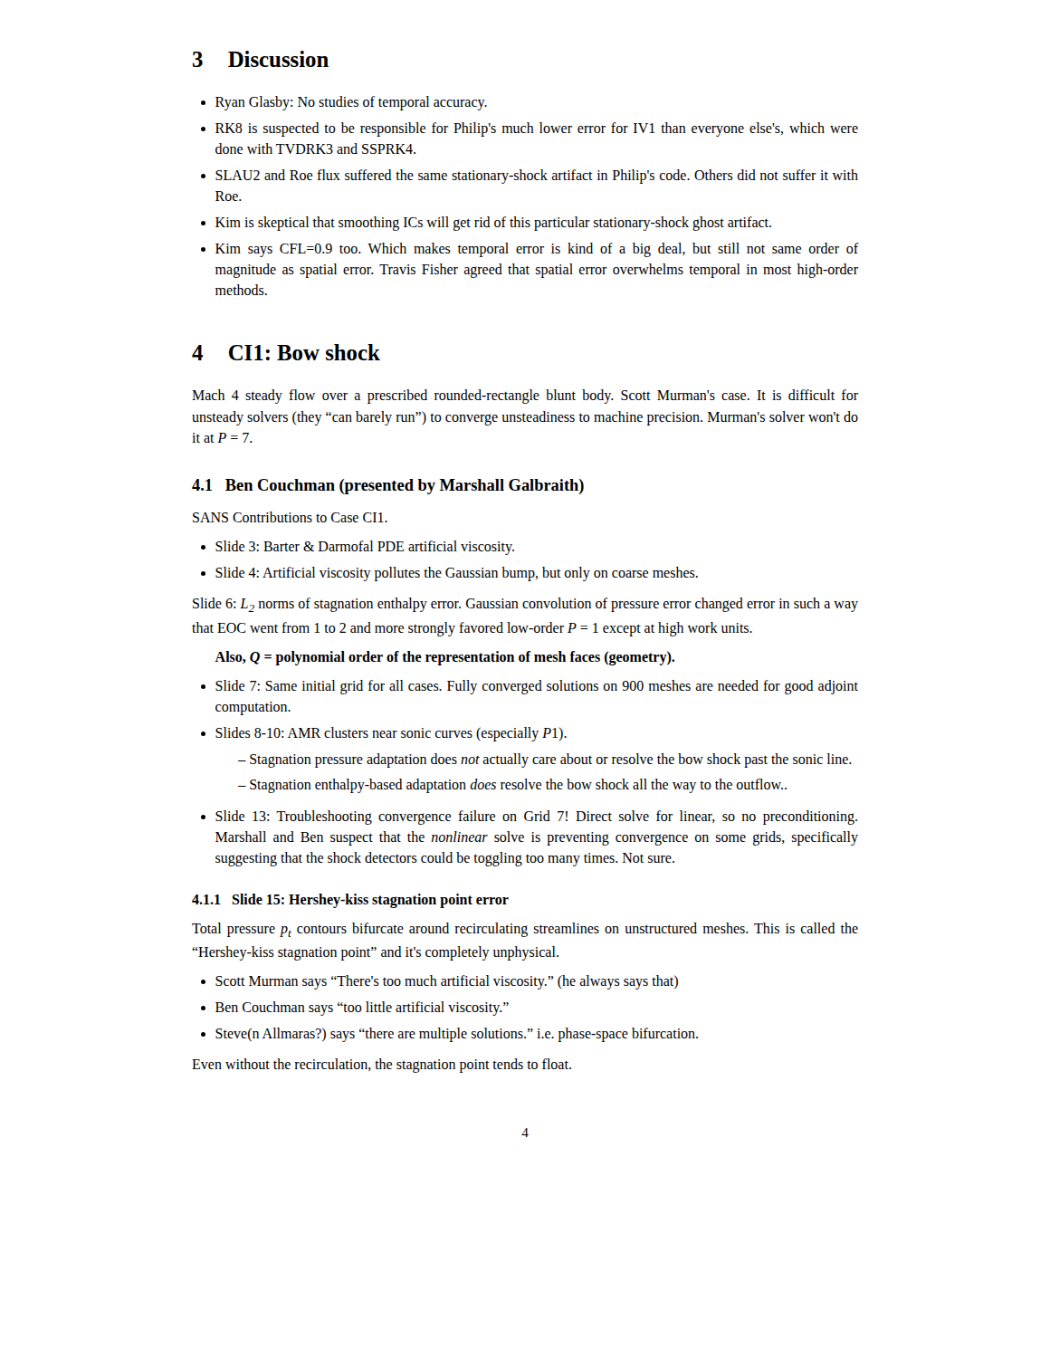3 Discussion
Ryan Glasby: No studies of temporal accuracy.
RK8 is suspected to be responsible for Philip's much lower error for IV1 than everyone else's, which were done with TVDRK3 and SSPRK4.
SLAU2 and Roe flux suffered the same stationary-shock artifact in Philip's code. Others did not suffer it with Roe.
Kim is skeptical that smoothing ICs will get rid of this particular stationary-shock ghost artifact.
Kim says CFL=0.9 too. Which makes temporal error is kind of a big deal, but still not same order of magnitude as spatial error. Travis Fisher agreed that spatial error overwhelms temporal in most high-order methods.
4 CI1: Bow shock
Mach 4 steady flow over a prescribed rounded-rectangle blunt body. Scott Murman's case. It is difficult for unsteady solvers (they “can barely run”) to converge unsteadiness to machine precision. Murman's solver won't do it at P = 7.
4.1 Ben Couchman (presented by Marshall Galbraith)
SANS Contributions to Case CI1.
Slide 3: Barter & Darmofal PDE artificial viscosity.
Slide 4: Artificial viscosity pollutes the Gaussian bump, but only on coarse meshes.
Slide 6: L2 norms of stagnation enthalpy error. Gaussian convolution of pressure error changed error in such a way that EOC went from 1 to 2 and more strongly favored low-order P = 1 except at high work units.
Also, Q = polynomial order of the representation of mesh faces (geometry).
Slide 7: Same initial grid for all cases. Fully converged solutions on 900 meshes are needed for good adjoint computation.
Slides 8-10: AMR clusters near sonic curves (especially P1).
Stagnation pressure adaptation does not actually care about or resolve the bow shock past the sonic line.
Stagnation enthalpy-based adaptation does resolve the bow shock all the way to the outflow..
Slide 13: Troubleshooting convergence failure on Grid 7! Direct solve for linear, so no preconditioning. Marshall and Ben suspect that the nonlinear solve is preventing convergence on some grids, specifically suggesting that the shock detectors could be toggling too many times. Not sure.
4.1.1 Slide 15: Hershey-kiss stagnation point error
Total pressure pt contours bifurcate around recirculating streamlines on unstructured meshes. This is called the “Hershey-kiss stagnation point” and it's completely unphysical.
Scott Murman says “There's too much artificial viscosity.” (he always says that)
Ben Couchman says “too little artificial viscosity.”
Steve(n Allmaras?) says “there are multiple solutions.” i.e. phase-space bifurcation.
Even without the recirculation, the stagnation point tends to float.
4